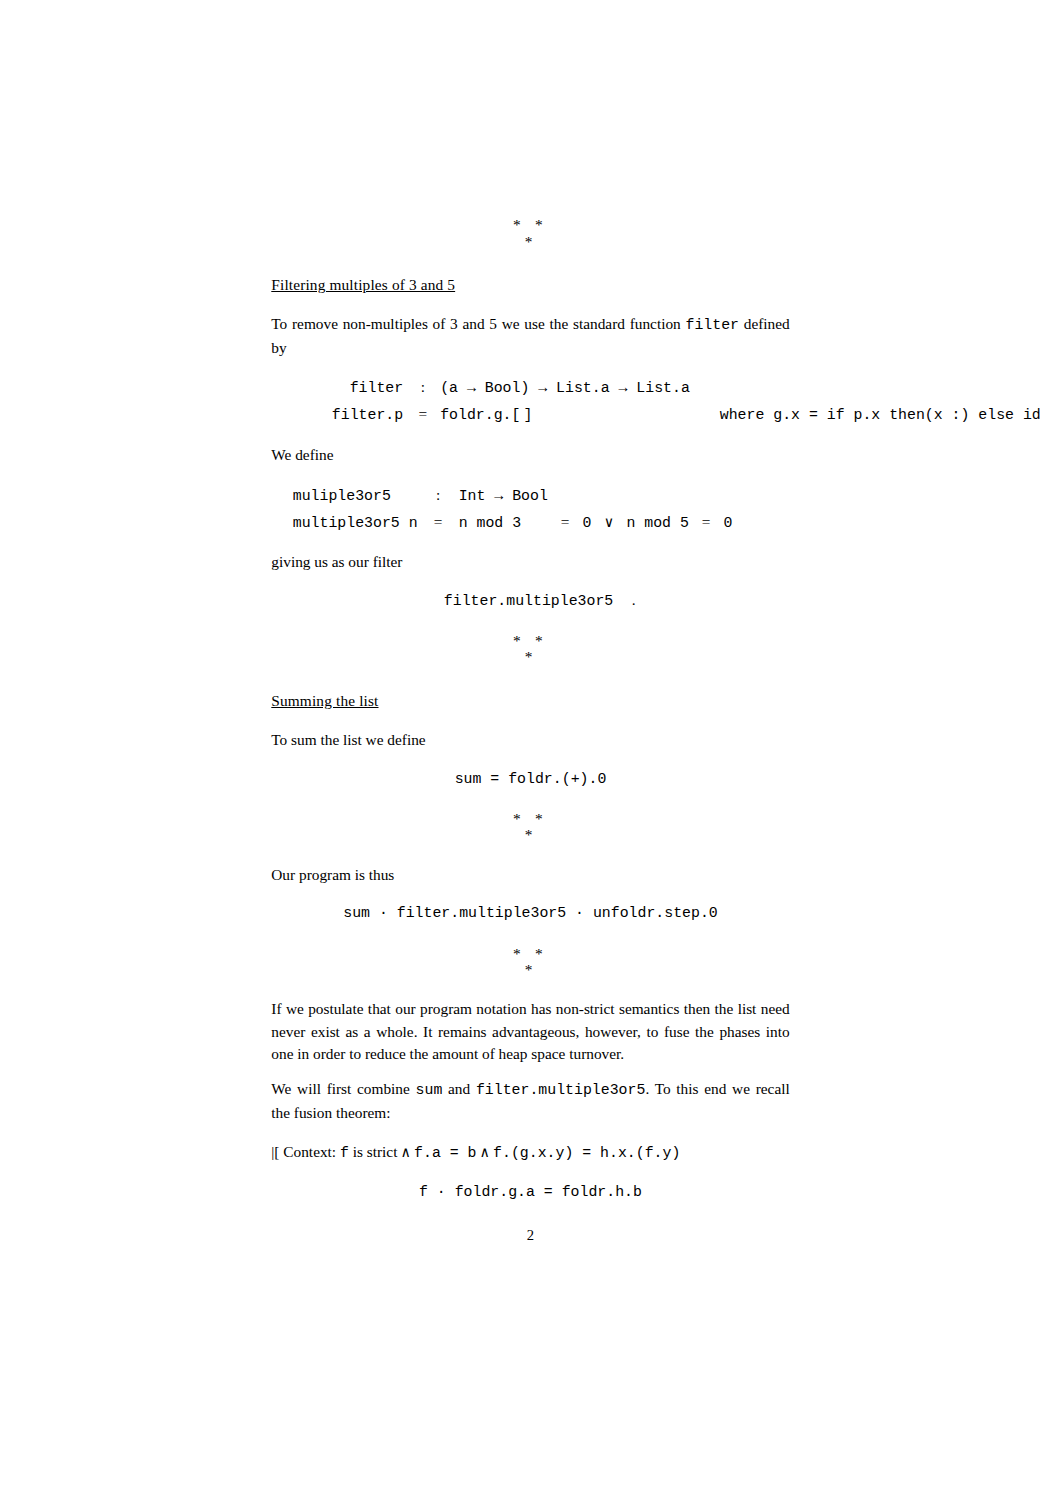* * *
Filtering multiples of 3 and 5
To remove non-multiples of 3 and 5 we use the standard function filter defined by
| filter | : | (a → Bool) → List.a → List.a | |
| filter.p | = | foldr.g.[ ] | where g.x = if p.x then(x :) else id |
We define
| muliple3or5 | : | Int → Bool | | | | | |
| multiple3or5 n | = | n mod 3 | = | 0 | ∨ | n mod 5 | = | 0 |
giving us as our filter
filter.multiple3or5 .
* * *
Summing the list
To sum the list we define
sum = foldr.(+).0
* * *
Our program is thus
sum · filter.multiple3or5 · unfoldr.step.0
* * *
If we postulate that our program notation has non-strict semantics then the list need never exist as a whole. It remains advantageous, however, to fuse the phases into one in order to reduce the amount of heap space turnover.
We will first combine sum and filter.multiple3or5. To this end we recall the fusion theorem:
|[ Context: f is strict ∧ f.a = b ∧ f.(g.x.y) = h.x.(f.y)
f · foldr.g.a = foldr.h.b
2